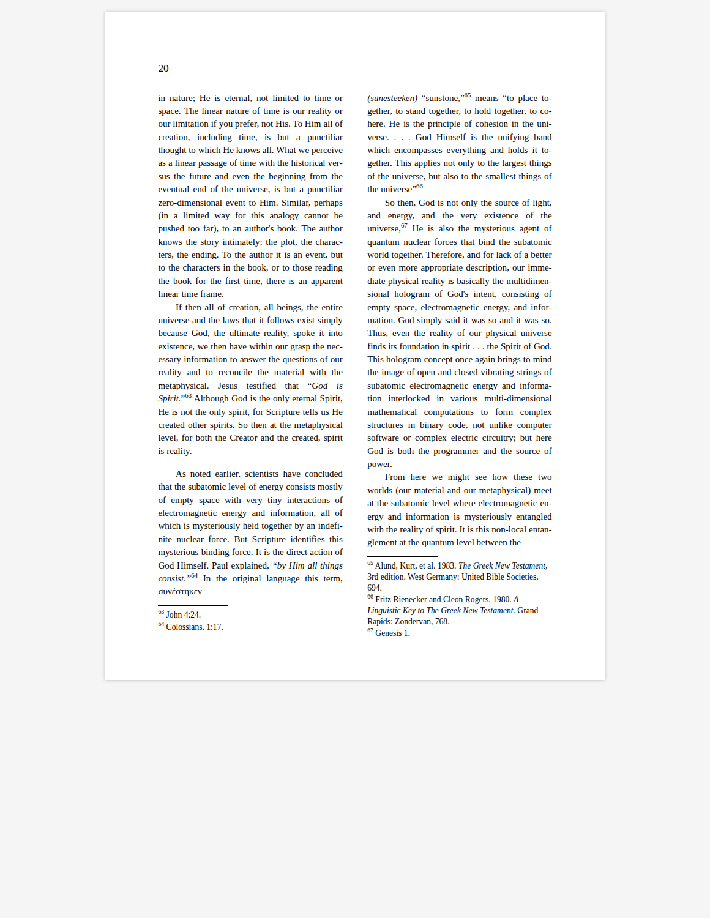20
in nature; He is eternal, not limited to time or space. The linear nature of time is our reality or our limitation if you prefer, not His. To Him all of creation, including time, is but a punctiliar thought to which He knows all. What we perceive as a linear passage of time with the historical versus the future and even the beginning from the eventual end of the universe, is but a punctiliar zero-dimensional event to Him. Similar, perhaps (in a limited way for this analogy cannot be pushed too far), to an author's book. The author knows the story intimately: the plot, the characters, the ending. To the author it is an event, but to the characters in the book, or to those reading the book for the first time, there is an apparent linear time frame.
If then all of creation, all beings, the entire universe and the laws that it follows exist simply because God, the ultimate reality, spoke it into existence, we then have within our grasp the necessary information to answer the questions of our reality and to reconcile the material with the metaphysical. Jesus testified that “God is Spirit.”63 Although God is the only eternal Spirit, He is not the only spirit, for Scripture tells us He created other spirits. So then at the metaphysical level, for both the Creator and the created, spirit is reality.
As noted earlier, scientists have concluded that the subatomic level of energy consists mostly of empty space with very tiny interactions of electromagnetic energy and information, all of which is mysteriously held together by an indefinite nuclear force. But Scripture identifies this mysterious binding force. It is the direct action of God Himself. Paul explained, “by Him all things consist.”64 In the original language this term, συνέστηκεν
63 John 4:24.
64 Colossians. 1:17.
(sunesteeken) “sunstone,”65 means “to place together, to stand together, to hold together, to cohere. He is the principle of cohesion in the universe. . . . God Himself is the unifying band which encompasses everything and holds it together. This applies not only to the largest things of the universe, but also to the smallest things of the universe”66
So then, God is not only the source of light, and energy, and the very existence of the universe,67 He is also the mysterious agent of quantum nuclear forces that bind the subatomic world together. Therefore, and for lack of a better or even more appropriate description, our immediate physical reality is basically the multidimensional hologram of God's intent, consisting of empty space, electromagnetic energy, and information. God simply said it was so and it was so. Thus, even the reality of our physical universe finds its foundation in spirit . . . the Spirit of God. This hologram concept once again brings to mind the image of open and closed vibrating strings of subatomic electromagnetic energy and information interlocked in various multi-dimensional mathematical computations to form complex structures in binary code, not unlike computer software or complex electric circuitry; but here God is both the programmer and the source of power.
From here we might see how these two worlds (our material and our metaphysical) meet at the subatomic level where electromagnetic energy and information is mysteriously entangled with the reality of spirit. It is this non-local entanglement at the quantum level between the
65 Alund, Kurt, et al. 1983. The Greek New Testament, 3rd edition. West Germany: United Bible Societies, 694.
66 Fritz Rienecker and Cleon Rogers. 1980. A Linguistic Key to The Greek New Testament. Grand Rapids: Zondervan, 768.
67 Genesis 1.